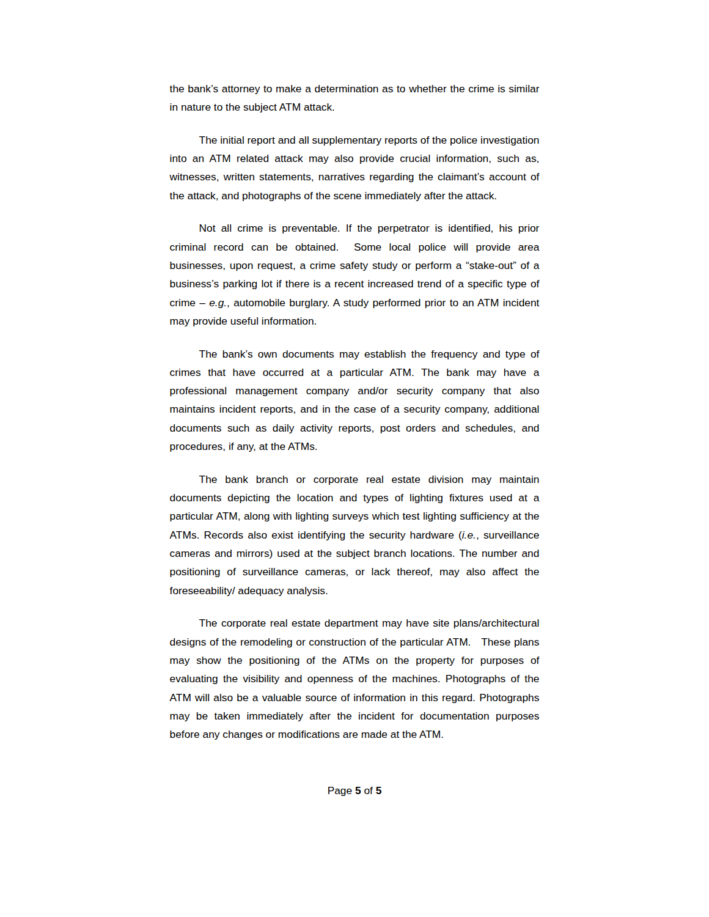the bank’s attorney to make a determination as to whether the crime is similar in nature to the subject ATM attack.
The initial report and all supplementary reports of the police investigation into an ATM related attack may also provide crucial information, such as, witnesses, written statements, narratives regarding the claimant’s account of the attack, and photographs of the scene immediately after the attack.
Not all crime is preventable. If the perpetrator is identified, his prior criminal record can be obtained. Some local police will provide area businesses, upon request, a crime safety study or perform a “stake-out” of a business’s parking lot if there is a recent increased trend of a specific type of crime – e.g., automobile burglary. A study performed prior to an ATM incident may provide useful information.
The bank’s own documents may establish the frequency and type of crimes that have occurred at a particular ATM. The bank may have a professional management company and/or security company that also maintains incident reports, and in the case of a security company, additional documents such as daily activity reports, post orders and schedules, and procedures, if any, at the ATMs.
The bank branch or corporate real estate division may maintain documents depicting the location and types of lighting fixtures used at a particular ATM, along with lighting surveys which test lighting sufficiency at the ATMs. Records also exist identifying the security hardware (i.e., surveillance cameras and mirrors) used at the subject branch locations. The number and positioning of surveillance cameras, or lack thereof, may also affect the foreseeability/ adequacy analysis.
The corporate real estate department may have site plans/architectural designs of the remodeling or construction of the particular ATM. These plans may show the positioning of the ATMs on the property for purposes of evaluating the visibility and openness of the machines. Photographs of the ATM will also be a valuable source of information in this regard. Photographs may be taken immediately after the incident for documentation purposes before any changes or modifications are made at the ATM.
Page 5 of 5